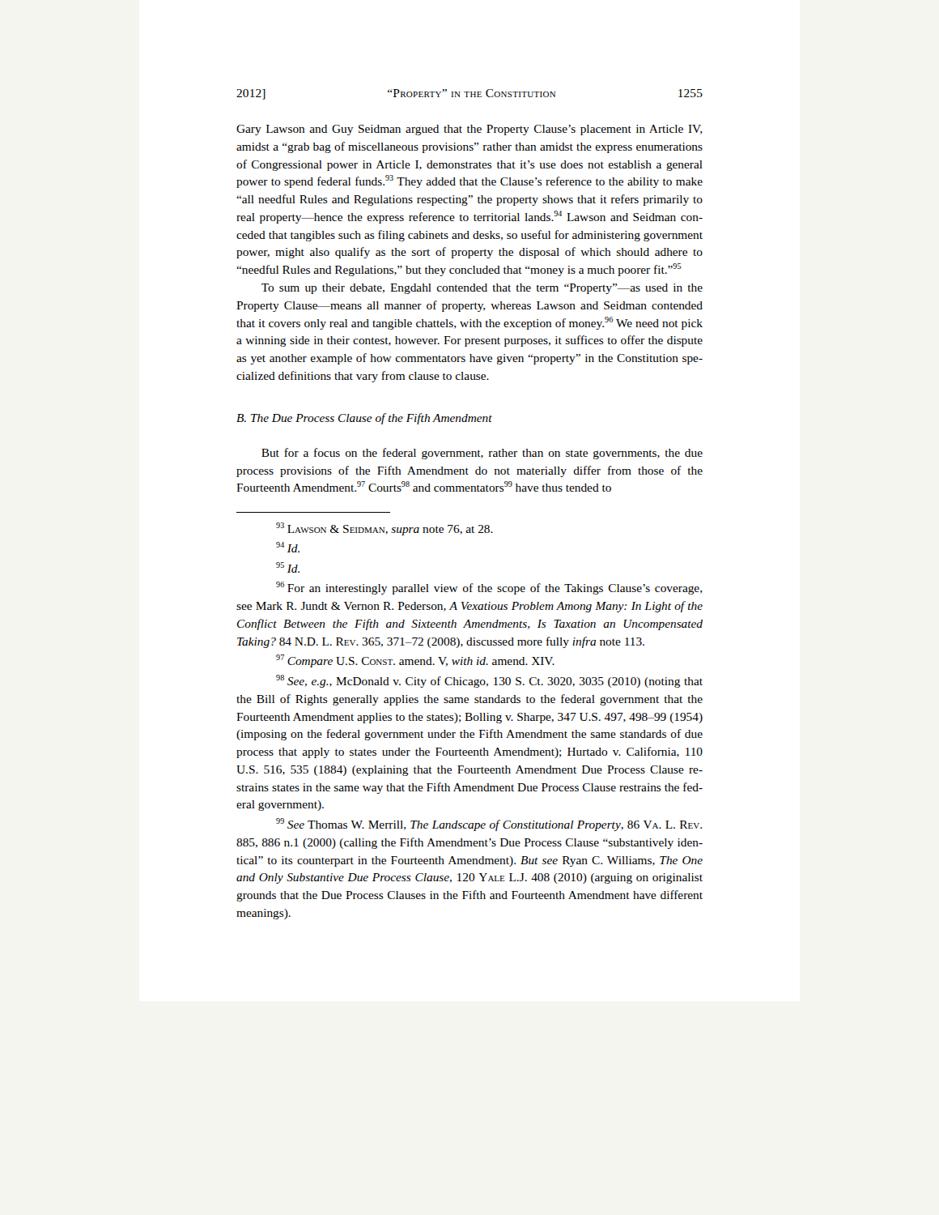2012] “Property” in the Constitution 1255
Gary Lawson and Guy Seidman argued that the Property Clause’s placement in Article IV, amidst a “grab bag of miscellaneous provisions” rather than amidst the express enumerations of Congressional power in Article I, demonstrates that it’s use does not establish a general power to spend federal funds.93 They added that the Clause’s reference to the ability to make “all needful Rules and Regulations respecting” the property shows that it refers primarily to real property—hence the express reference to territorial lands.94 Lawson and Seidman conceded that tangibles such as filing cabinets and desks, so useful for administering government power, might also qualify as the sort of property the disposal of which should adhere to “needful Rules and Regulations,” but they concluded that “money is a much poorer fit.”95
To sum up their debate, Engdahl contended that the term “Property”—as used in the Property Clause—means all manner of property, whereas Lawson and Seidman contended that it covers only real and tangible chattels, with the exception of money.96 We need not pick a winning side in their contest, however. For present purposes, it suffices to offer the dispute as yet another example of how commentators have given “property” in the Constitution specialized definitions that vary from clause to clause.
B. The Due Process Clause of the Fifth Amendment
But for a focus on the federal government, rather than on state governments, the due process provisions of the Fifth Amendment do not materially differ from those of the Fourteenth Amendment.97 Courts98 and commentators99 have thus tended to
93 Lawson & Seidman, supra note 76, at 28.
94 Id.
95 Id.
96 For an interestingly parallel view of the scope of the Takings Clause’s coverage, see Mark R. Jundt & Vernon R. Pederson, A Vexatious Problem Among Many: In Light of the Conflict Between the Fifth and Sixteenth Amendments, Is Taxation an Uncompensated Taking? 84 N.D. L. Rev. 365, 371–72 (2008), discussed more fully infra note 113.
97 Compare U.S. Const. amend. V, with id. amend. XIV.
98 See, e.g., McDonald v. City of Chicago, 130 S. Ct. 3020, 3035 (2010) (noting that the Bill of Rights generally applies the same standards to the federal government that the Fourteenth Amendment applies to the states); Bolling v. Sharpe, 347 U.S. 497, 498–99 (1954) (imposing on the federal government under the Fifth Amendment the same standards of due process that apply to states under the Fourteenth Amendment); Hurtado v. California, 110 U.S. 516, 535 (1884) (explaining that the Fourteenth Amendment Due Process Clause restrains states in the same way that the Fifth Amendment Due Process Clause restrains the federal government).
99 See Thomas W. Merrill, The Landscape of Constitutional Property, 86 Va. L. Rev. 885, 886 n.1 (2000) (calling the Fifth Amendment’s Due Process Clause “substantively identical” to its counterpart in the Fourteenth Amendment). But see Ryan C. Williams, The One and Only Substantive Due Process Clause, 120 Yale L.J. 408 (2010) (arguing on originalist grounds that the Due Process Clauses in the Fifth and Fourteenth Amendment have different meanings).